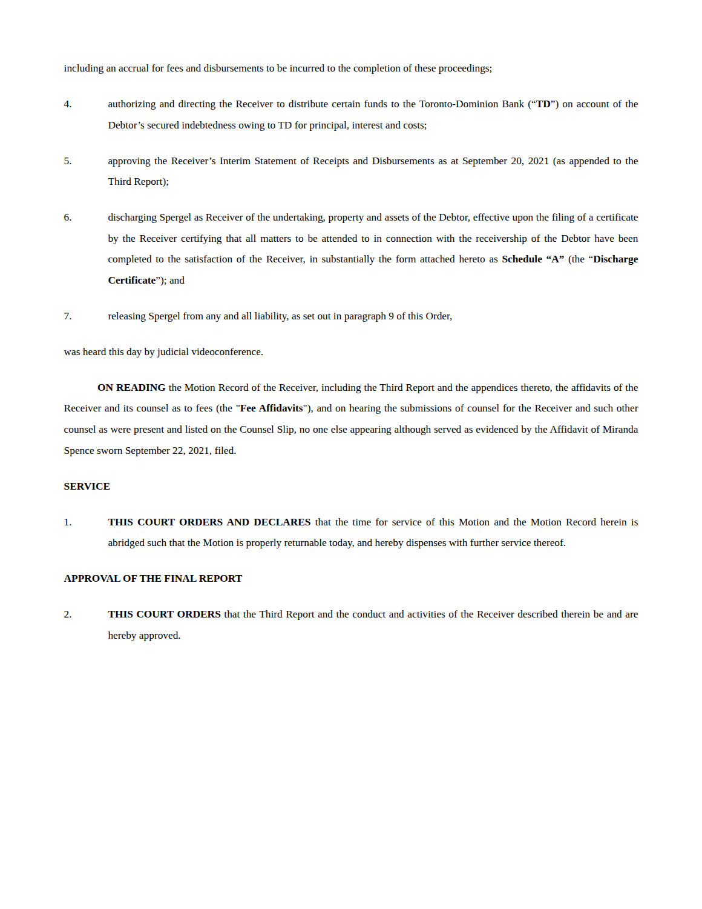including an accrual for fees and disbursements to be incurred to the completion of these proceedings;
4.
authorizing and directing the Receiver to distribute certain funds to the Toronto-Dominion Bank (“TD”) on account of the Debtor’s secured indebtedness owing to TD for principal, interest and costs;
5.
approving the Receiver’s Interim Statement of Receipts and Disbursements as at September 20, 2021 (as appended to the Third Report);
6.
discharging Spergel as Receiver of the undertaking, property and assets of the Debtor, effective upon the filing of a certificate by the Receiver certifying that all matters to be attended to in connection with the receivership of the Debtor have been completed to the satisfaction of the Receiver, in substantially the form attached hereto as Schedule “A” (the “Discharge Certificate”); and
7.
releasing Spergel from any and all liability, as set out in paragraph 9 of this Order,
was heard this day by judicial videoconference.
ON READING the Motion Record of the Receiver, including the Third Report and the appendices thereto, the affidavits of the Receiver and its counsel as to fees (the "Fee Affidavits"), and on hearing the submissions of counsel for the Receiver and such other counsel as were present and listed on the Counsel Slip, no one else appearing although served as evidenced by the Affidavit of Miranda Spence sworn September 22, 2021, filed.
SERVICE
1.
THIS COURT ORDERS AND DECLARES that the time for service of this Motion and the Motion Record herein is abridged such that the Motion is properly returnable today, and hereby dispenses with further service thereof.
APPROVAL OF THE FINAL REPORT
2.
THIS COURT ORDERS that the Third Report and the conduct and activities of the Receiver described therein be and are hereby approved.